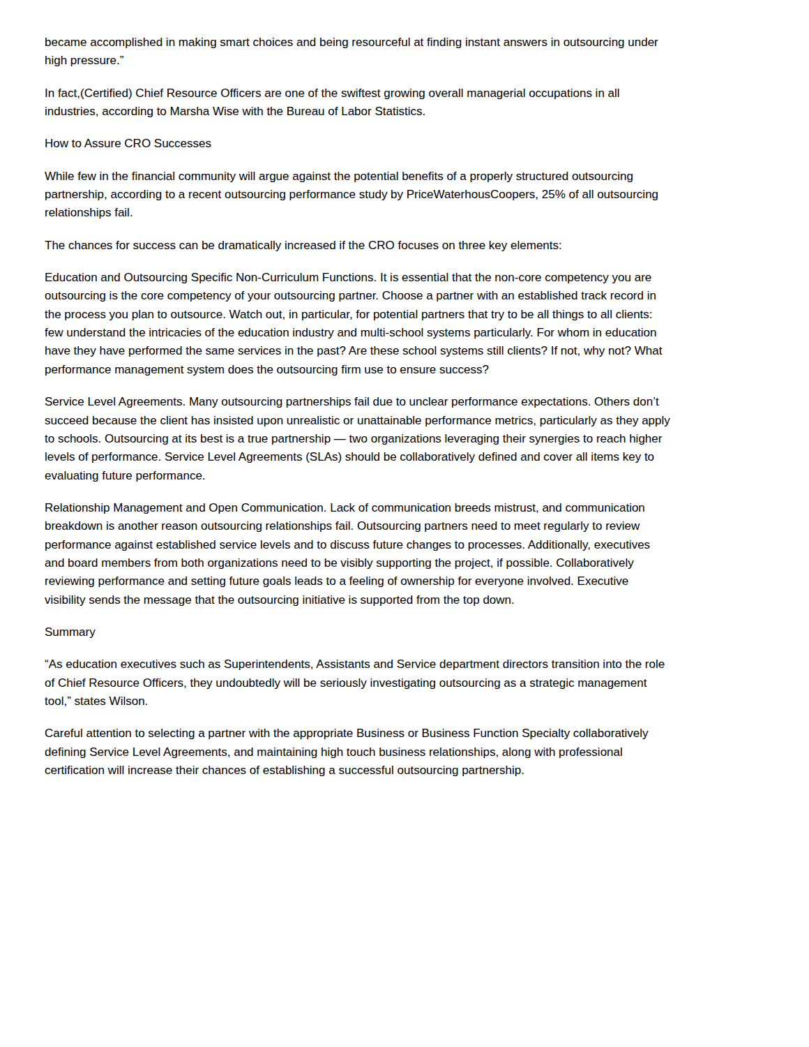became accomplished in making smart choices and being resourceful at finding instant answers in outsourcing under high pressure.”
In fact,(Certified) Chief Resource Officers are one of the swiftest growing overall managerial occupations in all industries, according to Marsha Wise with the Bureau of Labor Statistics.
How to Assure CRO Successes
While few in the financial community will argue against the potential benefits of a properly structured outsourcing partnership, according to a recent outsourcing performance study by PriceWaterhousCoopers, 25% of all outsourcing relationships fail.
The chances for success can be dramatically increased if the CRO focuses on three key elements:
Education and Outsourcing Specific Non-Curriculum Functions. It is essential that the non-core competency you are outsourcing is the core competency of your outsourcing partner. Choose a partner with an established track record in the process you plan to outsource. Watch out, in particular, for potential partners that try to be all things to all clients: few understand the intricacies of the education industry and multi-school systems particularly. For whom in education have they have performed the same services in the past? Are these school systems still clients? If not, why not? What performance management system does the outsourcing firm use to ensure success?
Service Level Agreements. Many outsourcing partnerships fail due to unclear performance expectations. Others don’t succeed because the client has insisted upon unrealistic or unattainable performance metrics, particularly as they apply to schools. Outsourcing at its best is a true partnership — two organizations leveraging their synergies to reach higher levels of performance. Service Level Agreements (SLAs) should be collaboratively defined and cover all items key to evaluating future performance.
Relationship Management and Open Communication. Lack of communication breeds mistrust, and communication breakdown is another reason outsourcing relationships fail. Outsourcing partners need to meet regularly to review performance against established service levels and to discuss future changes to processes. Additionally, executives and board members from both organizations need to be visibly supporting the project, if possible. Collaboratively reviewing performance and setting future goals leads to a feeling of ownership for everyone involved. Executive visibility sends the message that the outsourcing initiative is supported from the top down.
Summary
“As education executives such as Superintendents, Assistants and Service department directors transition into the role of Chief Resource Officers, they undoubtedly will be seriously investigating outsourcing as a strategic management tool,” states Wilson.
Careful attention to selecting a partner with the appropriate Business or Business Function Specialty collaboratively defining Service Level Agreements, and maintaining high touch business relationships, along with professional certification will increase their chances of establishing a successful outsourcing partnership.